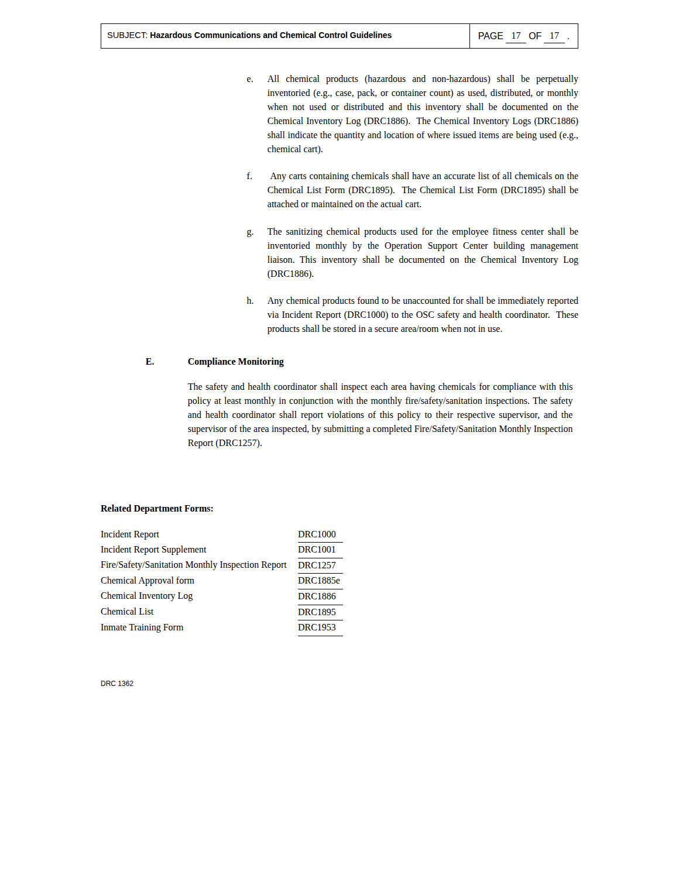SUBJECT: Hazardous Communications and Chemical Control Guidelines
PAGE17 OF17.
e. All chemical products (hazardous and non-hazardous) shall be perpetually inventoried (e.g., case, pack, or container count) as used, distributed, or monthly when not used or distributed and this inventory shall be documented on the Chemical Inventory Log (DRC1886). The Chemical Inventory Logs (DRC1886) shall indicate the quantity and location of where issued items are being used (e.g., chemical cart).
f. Any carts containing chemicals shall have an accurate list of all chemicals on the Chemical List Form (DRC1895). The Chemical List Form (DRC1895) shall be attached or maintained on the actual cart.
g. The sanitizing chemical products used for the employee fitness center shall be inventoried monthly by the Operation Support Center building management liaison. This inventory shall be documented on the Chemical Inventory Log (DRC1886).
h. Any chemical products found to be unaccounted for shall be immediately reported via Incident Report (DRC1000) to the OSC safety and health coordinator. These products shall be stored in a secure area/room when not in use.
E. Compliance Monitoring
The safety and health coordinator shall inspect each area having chemicals for compliance with this policy at least monthly in conjunction with the monthly fire/safety/sanitation inspections. The safety and health coordinator shall report violations of this policy to their respective supervisor, and the supervisor of the area inspected, by submitting a completed Fire/Safety/Sanitation Monthly Inspection Report (DRC1257).
Related Department Forms:
| Incident Report | DRC1000 |
| Incident Report Supplement | DRC1001 |
| Fire/Safety/Sanitation Monthly Inspection Report | DRC1257 |
| Chemical Approval form | DRC1885e |
| Chemical Inventory Log | DRC1886 |
| Chemical List | DRC1895 |
| Inmate Training Form | DRC1953 |
DRC 1362